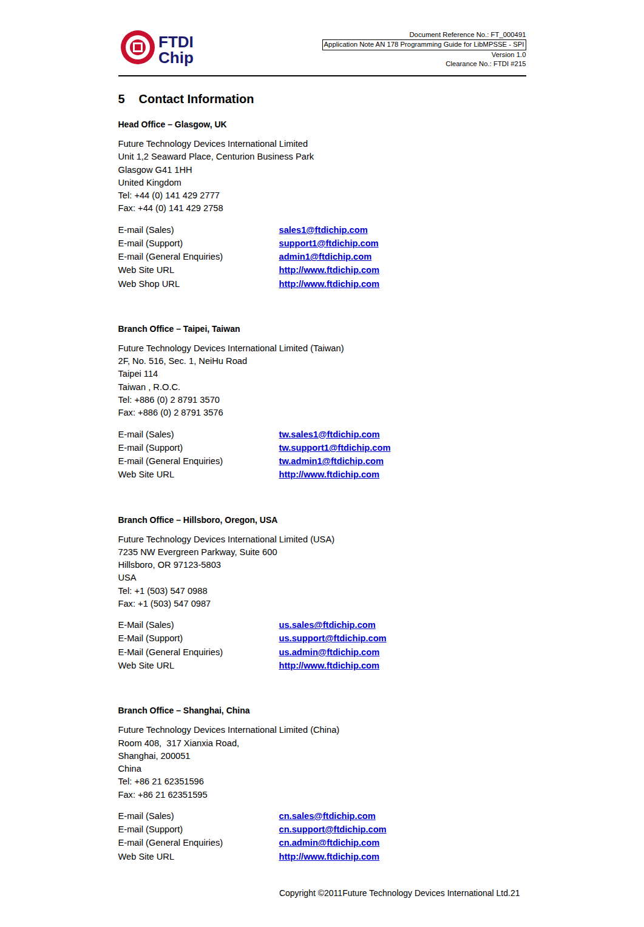FTDI Chip
Document Reference No.: FT_000491
Application Note AN 178 Programming Guide for LibMPSSE - SPI
Version 1.0
Clearance No.: FTDI #215
5 Contact Information
Head Office – Glasgow, UK
Future Technology Devices International Limited
Unit 1,2 Seaward Place, Centurion Business Park
Glasgow G41 1HH
United Kingdom
Tel: +44 (0) 141 429 2777
Fax: +44 (0) 141 429 2758
| E-mail (Sales) | sales1@ftdichip.com |
| E-mail (Support) | support1@ftdichip.com |
| E-mail (General Enquiries) | admin1@ftdichip.com |
| Web Site URL | http://www.ftdichip.com |
| Web Shop URL | http://www.ftdichip.com |
Branch Office – Taipei, Taiwan
Future Technology Devices International Limited (Taiwan)
2F, No. 516, Sec. 1, NeiHu Road
Taipei 114
Taiwan , R.O.C.
Tel: +886 (0) 2 8791 3570
Fax: +886 (0) 2 8791 3576
| E-mail (Sales) | tw.sales1@ftdichip.com |
| E-mail (Support) | tw.support1@ftdichip.com |
| E-mail (General Enquiries) | tw.admin1@ftdichip.com |
| Web Site URL | http://www.ftdichip.com |
Branch Office – Hillsboro, Oregon, USA
Future Technology Devices International Limited (USA)
7235 NW Evergreen Parkway, Suite 600
Hillsboro, OR 97123-5803
USA
Tel: +1 (503) 547 0988
Fax: +1 (503) 547 0987
| E-Mail (Sales) | us.sales@ftdichip.com |
| E-Mail (Support) | us.support@ftdichip.com |
| E-Mail (General Enquiries) | us.admin@ftdichip.com |
| Web Site URL | http://www.ftdichip.com |
Branch Office – Shanghai, China
Future Technology Devices International Limited (China)
Room 408, 317 Xianxia Road,
Shanghai, 200051
China
Tel: +86 21 62351596
Fax: +86 21 62351595
| E-mail (Sales) | cn.sales@ftdichip.com |
| E-mail (Support) | cn.support@ftdichip.com |
| E-mail (General Enquiries) | cn.admin@ftdichip.com |
| Web Site URL | http://www.ftdichip.com |
Copyright ©2011Future Technology Devices International Ltd.21